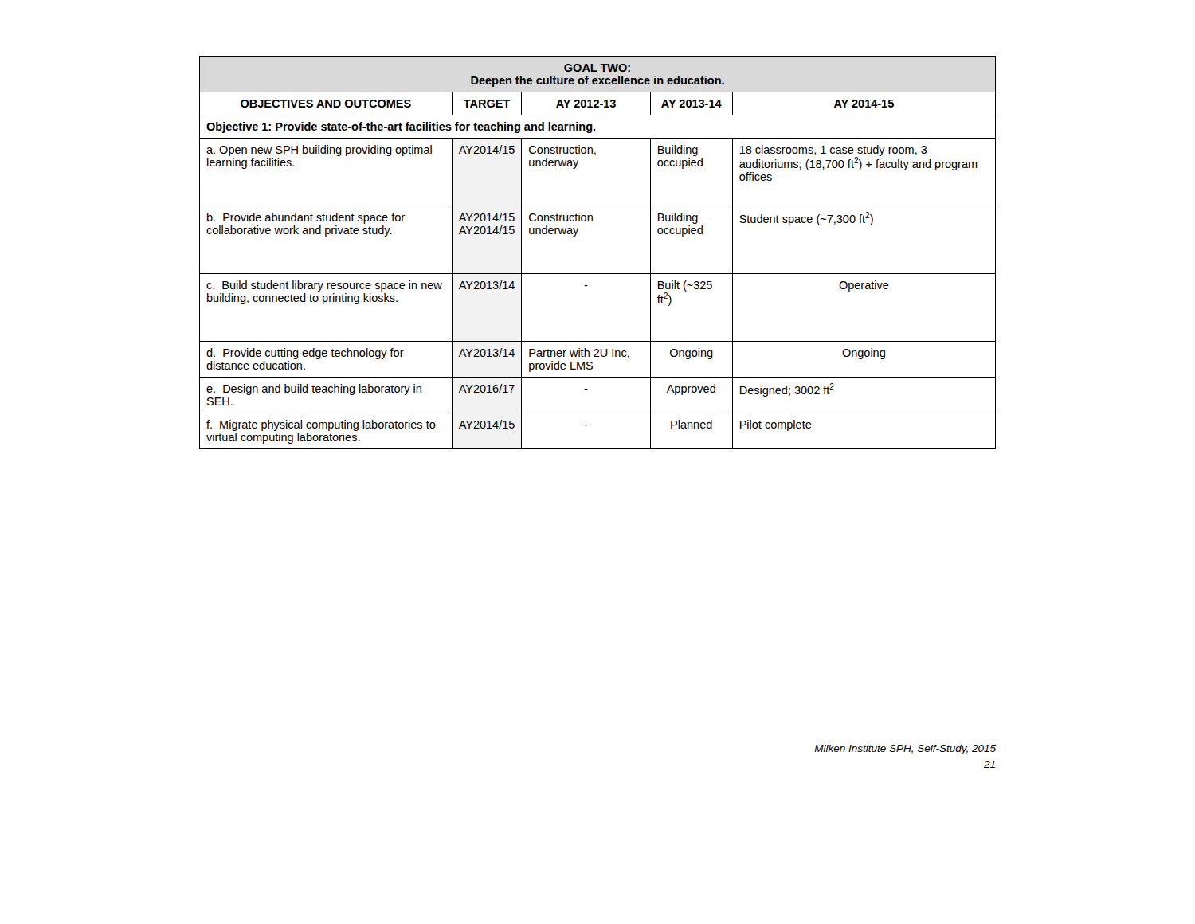| GOAL TWO: Deepen the culture of excellence in education. |
| OBJECTIVES AND OUTCOMES | TARGET | AY 2012-13 | AY 2013-14 | AY 2014-15 |
| Objective 1: Provide state-of-the-art facilities for teaching and learning. |
| a. Open new SPH building providing optimal learning facilities. | AY2014/15 | Construction, underway | Building occupied | 18 classrooms, 1 case study room, 3 auditoriums; (18,700 ft 2 ) + faculty and program offices |
| b. Provide abundant student space for collaborative work and private study. | AY2014/15 AY2014/15 | Construction underway | Building occupied | Student space (~7,300 ft 2 ) |
| c. Build student library resource space in new building, connected to printing kiosks. | AY2013/14 | - | Built (~325 ft 2 ) | Operative |
| d. Provide cutting edge technology for distance education. | AY2013/14 | Partner with 2U Inc, provide LMS | Ongoing | Ongoing |
| e. Design and build teaching laboratory in SEH. | AY2016/17 | - | Approved | Designed; 3002 ft 2 |
| f. Migrate physical computing laboratories to virtual computing laboratories. | AY2014/15 | - | Planned | Pilot complete |
Milken Institute SPH, Self-Study, 2015
21